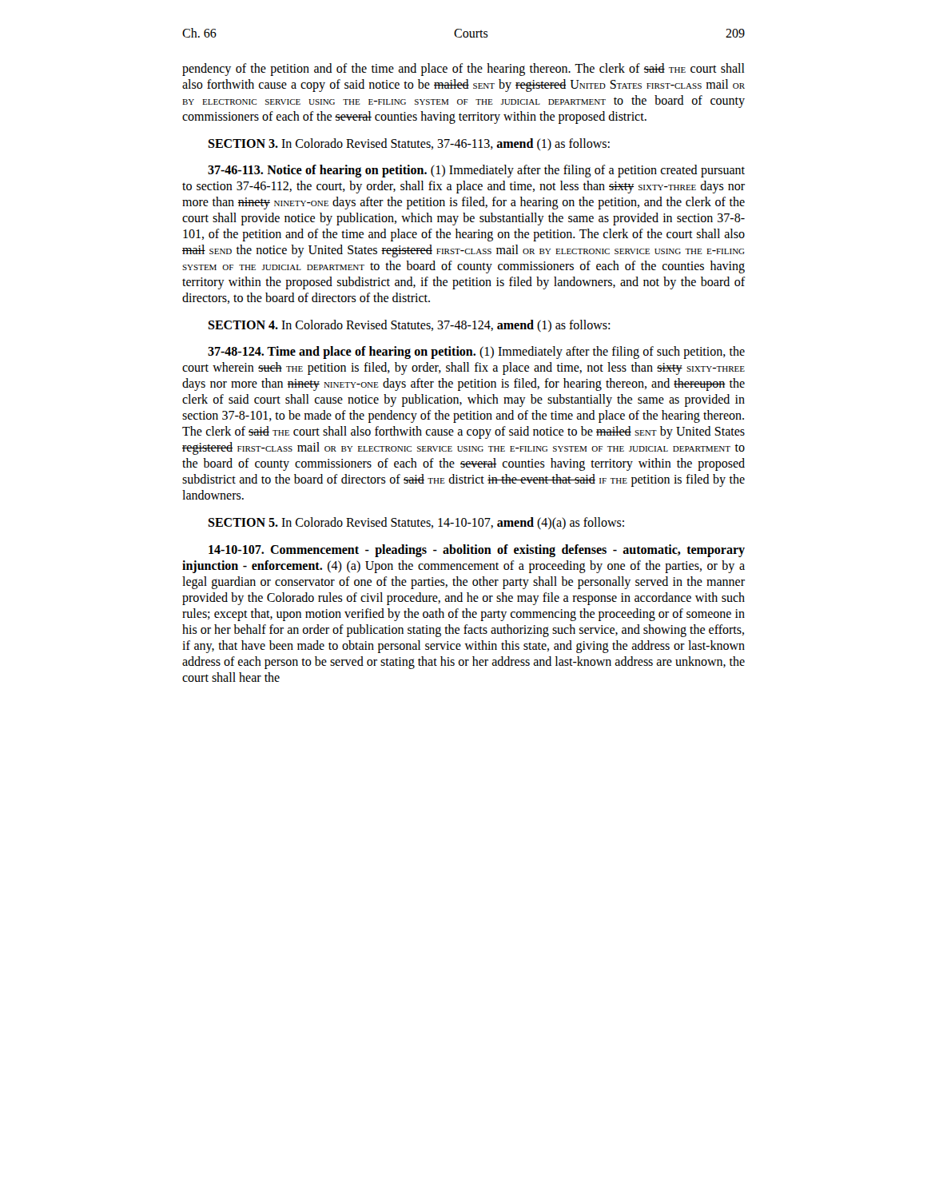Ch. 66
Courts
209
pendency of the petition and of the time and place of the hearing thereon. The clerk of said the court shall also forthwith cause a copy of said notice to be mailed sent by registered United States first-class mail or by electronic service using the e-filing system of the judicial department to the board of county commissioners of each of the several counties having territory within the proposed district.
SECTION 3. In Colorado Revised Statutes, 37-46-113, amend (1) as follows:
37-46-113. Notice of hearing on petition. (1) Immediately after the filing of a petition created pursuant to section 37-46-112, the court, by order, shall fix a place and time, not less than sixty sixty-three days nor more than ninety ninety-one days after the petition is filed, for a hearing on the petition, and the clerk of the court shall provide notice by publication, which may be substantially the same as provided in section 37-8-101, of the petition and of the time and place of the hearing on the petition. The clerk of the court shall also mail send the notice by United States registered first-class mail or by electronic service using the e-filing system of the judicial department to the board of county commissioners of each of the counties having territory within the proposed subdistrict and, if the petition is filed by landowners, and not by the board of directors, to the board of directors of the district.
SECTION 4. In Colorado Revised Statutes, 37-48-124, amend (1) as follows:
37-48-124. Time and place of hearing on petition. (1) Immediately after the filing of such petition, the court wherein such the petition is filed, by order, shall fix a place and time, not less than sixty sixty-three days nor more than ninety ninety-one days after the petition is filed, for hearing thereon, and thereupon the clerk of said court shall cause notice by publication, which may be substantially the same as provided in section 37-8-101, to be made of the pendency of the petition and of the time and place of the hearing thereon. The clerk of said the court shall also forthwith cause a copy of said notice to be mailed sent by United States registered first-class mail or by electronic service using the e-filing system of the judicial department to the board of county commissioners of each of the several counties having territory within the proposed subdistrict and to the board of directors of said the district in the event that said if the petition is filed by the landowners.
SECTION 5. In Colorado Revised Statutes, 14-10-107, amend (4)(a) as follows:
14-10-107. Commencement - pleadings - abolition of existing defenses - automatic, temporary injunction - enforcement. (4) (a) Upon the commencement of a proceeding by one of the parties, or by a legal guardian or conservator of one of the parties, the other party shall be personally served in the manner provided by the Colorado rules of civil procedure, and he or she may file a response in accordance with such rules; except that, upon motion verified by the oath of the party commencing the proceeding or of someone in his or her behalf for an order of publication stating the facts authorizing such service, and showing the efforts, if any, that have been made to obtain personal service within this state, and giving the address or last-known address of each person to be served or stating that his or her address and last-known address are unknown, the court shall hear the